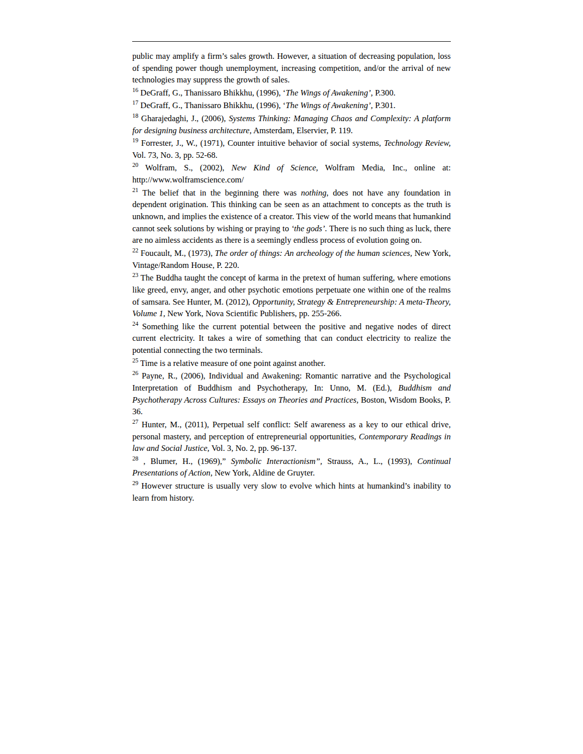public may amplify a firm’s sales growth. However, a situation of decreasing population, loss of spending power though unemployment, increasing competition, and/or the arrival of new technologies may suppress the growth of sales.
16 DeGraff, G., Thanissaro Bhikkhu, (1996), ‘The Wings of Awakening’, P.300.
17 DeGraff, G., Thanissaro Bhikkhu, (1996), ‘The Wings of Awakening’, P.301.
18 Gharajedaghi, J., (2006), Systems Thinking: Managing Chaos and Complexity: A platform for designing business architecture, Amsterdam, Elservier, P. 119.
19 Forrester, J., W., (1971), Counter intuitive behavior of social systems, Technology Review, Vol. 73, No. 3, pp. 52-68.
20 Wolfram, S., (2002), New Kind of Science, Wolfram Media, Inc., online at: http://www.wolframscience.com/
21 The belief that in the beginning there was nothing, does not have any foundation in dependent origination. This thinking can be seen as an attachment to concepts as the truth is unknown, and implies the existence of a creator. This view of the world means that humankind cannot seek solutions by wishing or praying to ‘the gods’. There is no such thing as luck, there are no aimless accidents as there is a seemingly endless process of evolution going on.
22 Foucault, M., (1973), The order of things: An archeology of the human sciences, New York, Vintage/Random House, P. 220.
23 The Buddha taught the concept of karma in the pretext of human suffering, where emotions like greed, envy, anger, and other psychotic emotions perpetuate one within one of the realms of samsara. See Hunter, M. (2012), Opportunity, Strategy & Entrepreneurship: A meta-Theory, Volume 1, New York, Nova Scientific Publishers, pp. 255-266.
24 Something like the current potential between the positive and negative nodes of direct current electricity. It takes a wire of something that can conduct electricity to realize the potential connecting the two terminals.
25 Time is a relative measure of one point against another.
26 Payne, R., (2006), Individual and Awakening: Romantic narrative and the Psychological Interpretation of Buddhism and Psychotherapy, In: Unno, M. (Ed.), Buddhism and Psychotherapy Across Cultures: Essays on Theories and Practices, Boston, Wisdom Books, P. 36.
27 Hunter, M., (2011), Perpetual self conflict: Self awareness as a key to our ethical drive, personal mastery, and perception of entrepreneurial opportunities, Contemporary Readings in law and Social Justice, Vol. 3, No. 2, pp. 96-137.
28 , Blumer, H., (1969),” Symbolic Interactionism”, Strauss, A., L., (1993), Continual Presentations of Action, New York, Aldine de Gruyter.
29 However structure is usually very slow to evolve which hints at humankind’s inability to learn from history.